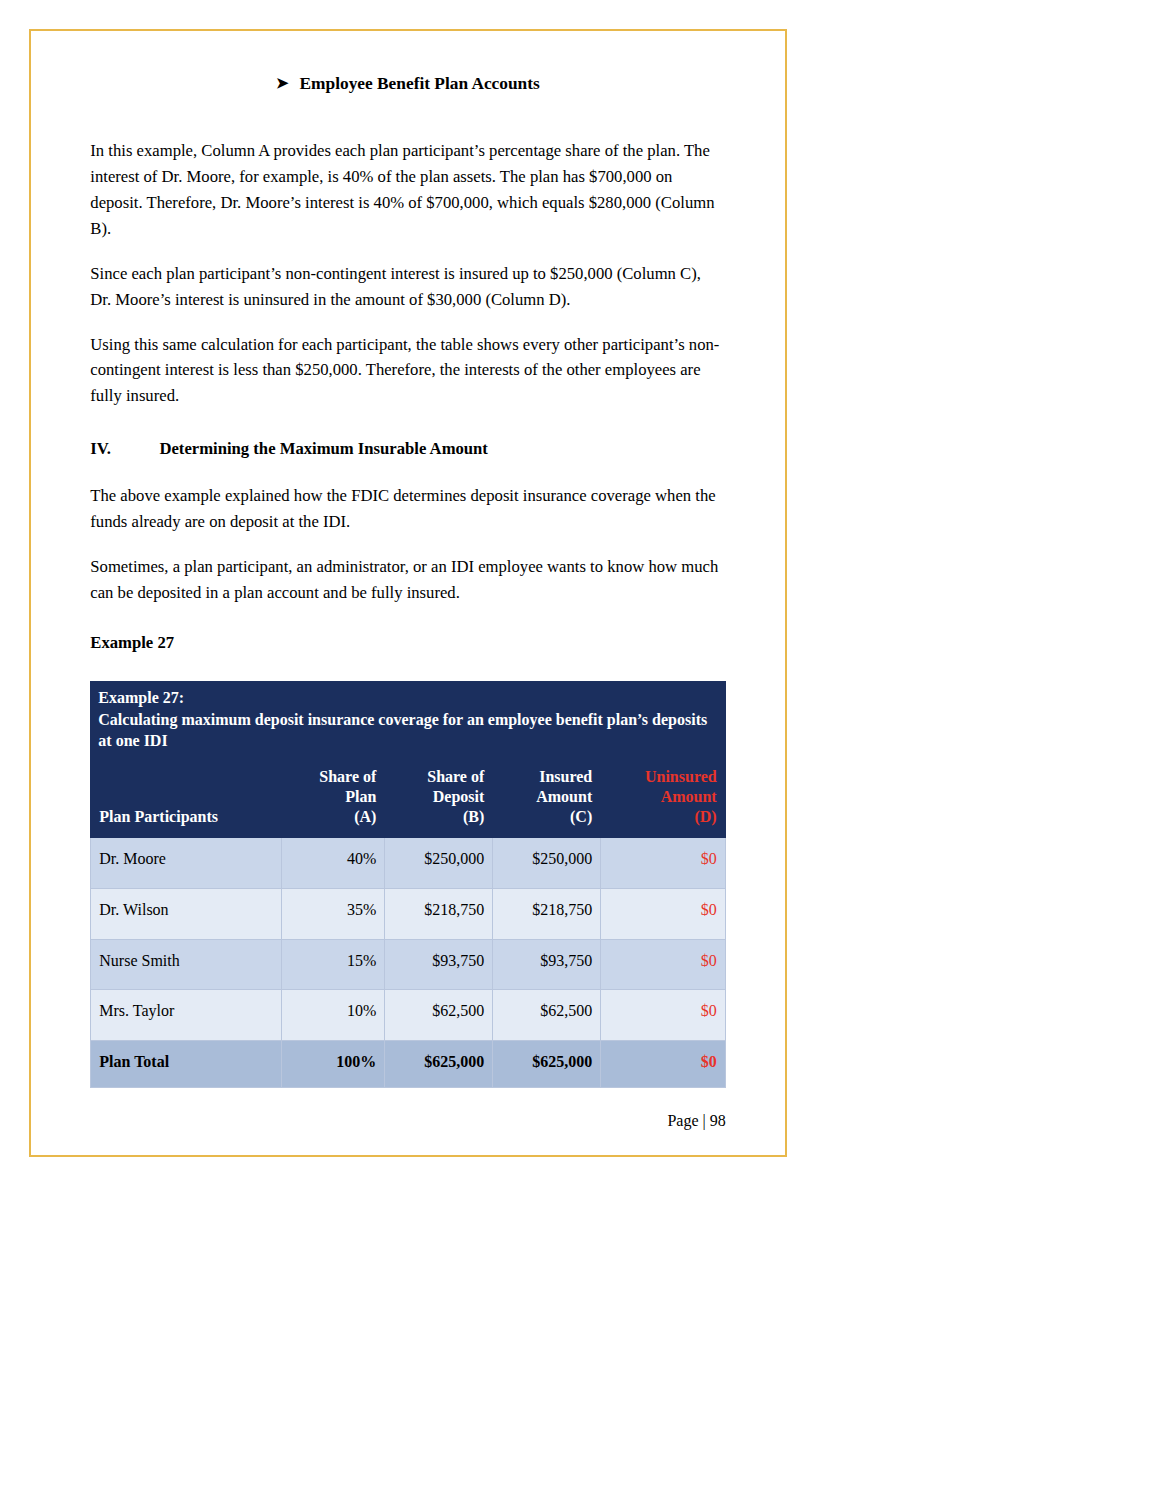➤ Employee Benefit Plan Accounts
In this example, Column A provides each plan participant’s percentage share of the plan. The interest of Dr. Moore, for example, is 40% of the plan assets. The plan has $700,000 on deposit. Therefore, Dr. Moore’s interest is 40% of $700,000, which equals $280,000 (Column B).
Since each plan participant’s non-contingent interest is insured up to $250,000 (Column C), Dr. Moore’s interest is uninsured in the amount of $30,000 (Column D).
Using this same calculation for each participant, the table shows every other participant’s non-contingent interest is less than $250,000. Therefore, the interests of the other employees are fully insured.
IV. Determining the Maximum Insurable Amount
The above example explained how the FDIC determines deposit insurance coverage when the funds already are on deposit at the IDI.
Sometimes, a plan participant, an administrator, or an IDI employee wants to know how much can be deposited in a plan account and be fully insured.
Example 27
Example 27: Calculating maximum deposit insurance coverage for an employee benefit plan’s deposits at one IDI
| Plan Participants | Share of Plan (A) | Share of Deposit (B) | Insured Amount (C) | Uninsured Amount (D) |
| --- | --- | --- | --- | --- |
| Dr. Moore | 40% | $250,000 | $250,000 | $0 |
| Dr. Wilson | 35% | $218,750 | $218,750 | $0 |
| Nurse Smith | 15% | $93,750 | $93,750 | $0 |
| Mrs. Taylor | 10% | $62,500 | $62,500 | $0 |
| Plan Total | 100% | $625,000 | $625,000 | $0 |
Page | 98